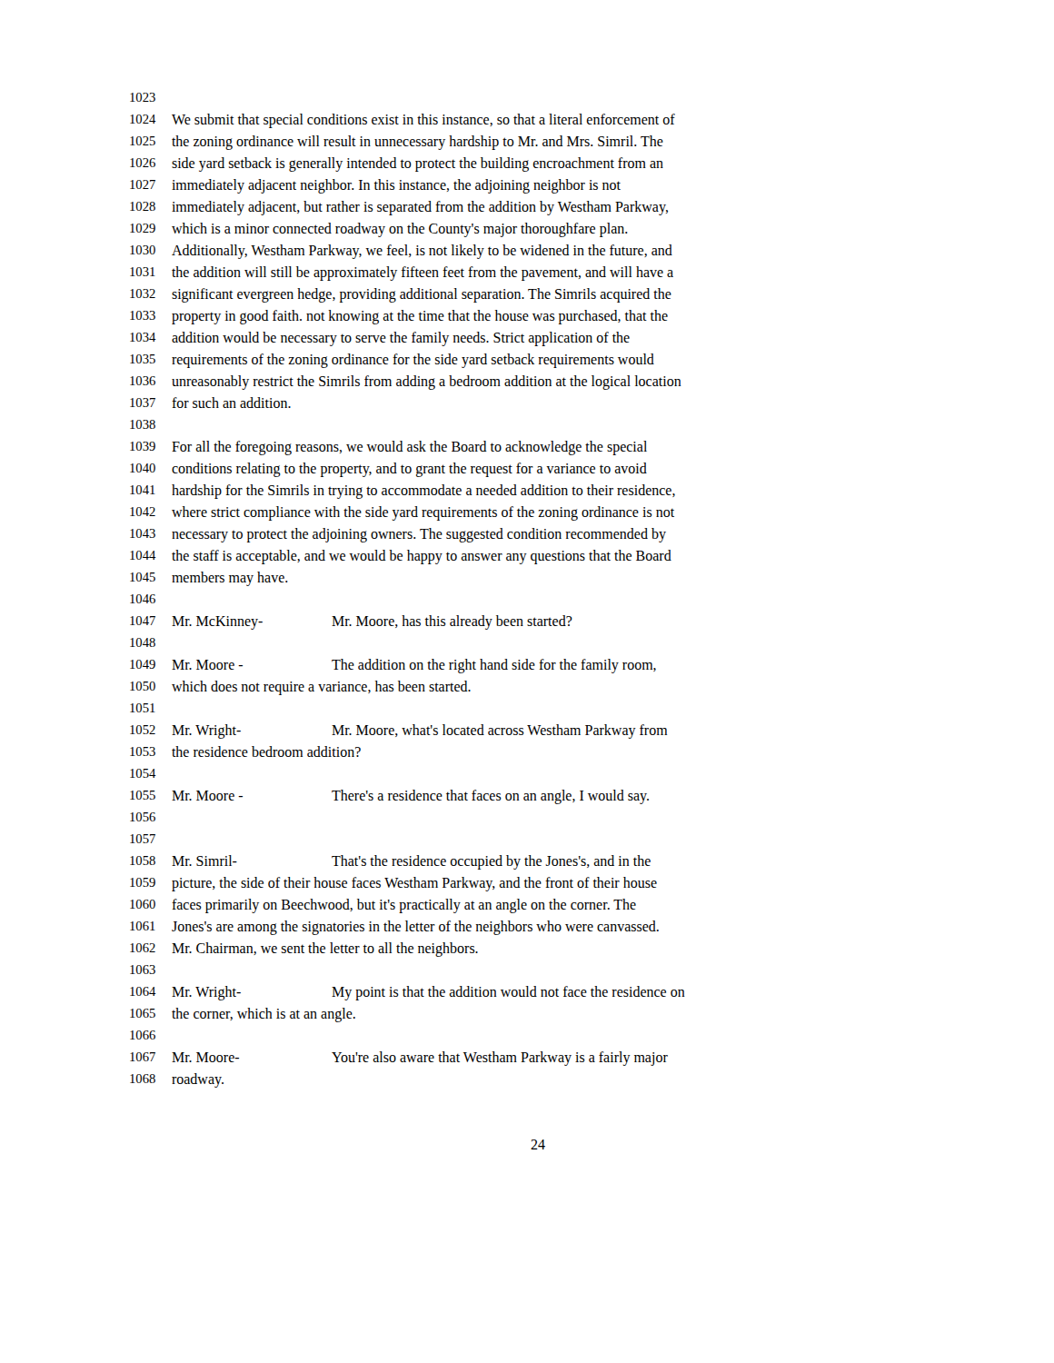1023
1024 We submit that special conditions exist in this instance, so that a literal enforcement of
1025 the zoning ordinance will result in unnecessary hardship to Mr. and Mrs. Simril. The
1026 side yard setback is generally intended to protect the building encroachment from an
1027 immediately adjacent neighbor. In this instance, the adjoining neighbor is not
1028 immediately adjacent, but rather is separated from the addition by Westham Parkway,
1029 which is a minor connected roadway on the County's major thoroughfare plan.
1030 Additionally, Westham Parkway, we feel, is not likely to be widened in the future, and
1031 the addition will still be approximately fifteen feet from the pavement, and will have a
1032 significant evergreen hedge, providing additional separation. The Simrils acquired the
1033 property in good faith. not knowing at the time that the house was purchased, that the
1034 addition would be necessary to serve the family needs. Strict application of the
1035 requirements of the zoning ordinance for the side yard setback requirements would
1036 unreasonably restrict the Simrils from adding a bedroom addition at the logical location
1037 for such an addition.
1038
1039 For all the foregoing reasons, we would ask the Board to acknowledge the special
1040 conditions relating to the property, and to grant the request for a variance to avoid
1041 hardship for the Simrils in trying to accommodate a needed addition to their residence,
1042 where strict compliance with the side yard requirements of the zoning ordinance is not
1043 necessary to protect the adjoining owners. The suggested condition recommended by
1044 the staff is acceptable, and we would be happy to answer any questions that the Board
1045 members may have.
1046
1047 Mr. McKinney-Mr. Moore, has this already been started?
1048
1049 Mr. Moore -The addition on the right hand side for the family room,
1050 which does not require a variance, has been started.
1051
1052 Mr. Wright-Mr. Moore, what's located across Westham Parkway from
1053 the residence bedroom addition?
1054
1055 Mr. Moore -There's a residence that faces on an angle, I would say.
1056
1057
1058 Mr. Simril-That's the residence occupied by the Jones's, and in the
1059 picture, the side of their house faces Westham Parkway, and the front of their house
1060 faces primarily on Beechwood, but it's practically at an angle on the corner. The
1061 Jones's are among the signatories in the letter of the neighbors who were canvassed.
1062 Mr. Chairman, we sent the letter to all the neighbors.
1063
1064 Mr. Wright-My point is that the addition would not face the residence on
1065 the corner, which is at an angle.
1066
1067 Mr. Moore-You're also aware that Westham Parkway is a fairly major
1068 roadway.
24